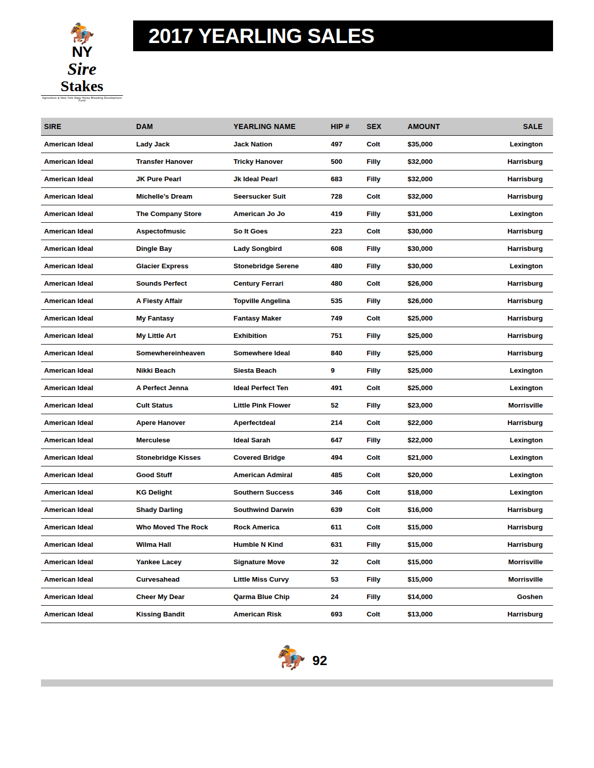🏇
NY
Sire
Stakes
Agriculture & New York State Horse Breeding Development Fund
2017 YEARLING SALES
| SIRE | DAM | YEARLING NAME | HIP # | SEX | AMOUNT | SALE |
| --- | --- | --- | --- | --- | --- | --- |
| American Ideal | Lady Jack | Jack Nation | 497 | Colt | $35,000 | Lexington |
| American Ideal | Transfer Hanover | Tricky Hanover | 500 | Filly | $32,000 | Harrisburg |
| American Ideal | JK Pure Pearl | Jk Ideal Pearl | 683 | Filly | $32,000 | Harrisburg |
| American Ideal | Michelle’s Dream | Seersucker Suit | 728 | Colt | $32,000 | Harrisburg |
| American Ideal | The Company Store | American Jo Jo | 419 | Filly | $31,000 | Lexington |
| American Ideal | Aspectofmusic | So It Goes | 223 | Colt | $30,000 | Harrisburg |
| American Ideal | Dingle Bay | Lady Songbird | 608 | Filly | $30,000 | Harrisburg |
| American Ideal | Glacier Express | Stonebridge Serene | 480 | Filly | $30,000 | Lexington |
| American Ideal | Sounds Perfect | Century Ferrari | 480 | Colt | $26,000 | Harrisburg |
| American Ideal | A Fiesty Affair | Topville Angelina | 535 | Filly | $26,000 | Harrisburg |
| American Ideal | My Fantasy | Fantasy Maker | 749 | Colt | $25,000 | Harrisburg |
| American Ideal | My Little Art | Exhibition | 751 | Filly | $25,000 | Harrisburg |
| American Ideal | Somewhereinheaven | Somewhere Ideal | 840 | Filly | $25,000 | Harrisburg |
| American Ideal | Nikki Beach | Siesta Beach | 9 | Filly | $25,000 | Lexington |
| American Ideal | A Perfect Jenna | Ideal Perfect Ten | 491 | Colt | $25,000 | Lexington |
| American Ideal | Cult Status | Little Pink Flower | 52 | Filly | $23,000 | Morrisville |
| American Ideal | Apere Hanover | Aperfectdeal | 214 | Colt | $22,000 | Harrisburg |
| American Ideal | Merculese | Ideal Sarah | 647 | Filly | $22,000 | Lexington |
| American Ideal | Stonebridge Kisses | Covered Bridge | 494 | Colt | $21,000 | Lexington |
| American Ideal | Good Stuff | American Admiral | 485 | Colt | $20,000 | Lexington |
| American Ideal | KG Delight | Southern Success | 346 | Colt | $18,000 | Lexington |
| American Ideal | Shady Darling | Southwind Darwin | 639 | Colt | $16,000 | Harrisburg |
| American Ideal | Who Moved The Rock | Rock America | 611 | Colt | $15,000 | Harrisburg |
| American Ideal | Wilma Hall | Humble N Kind | 631 | Filly | $15,000 | Harrisburg |
| American Ideal | Yankee Lacey | Signature Move | 32 | Colt | $15,000 | Morrisville |
| American Ideal | Curvesahead | Little Miss Curvy | 53 | Filly | $15,000 | Morrisville |
| American Ideal | Cheer My Dear | Qarma Blue Chip | 24 | Filly | $14,000 | Goshen |
| American Ideal | Kissing Bandit | American Risk | 693 | Colt | $13,000 | Harrisburg |
🏇 92